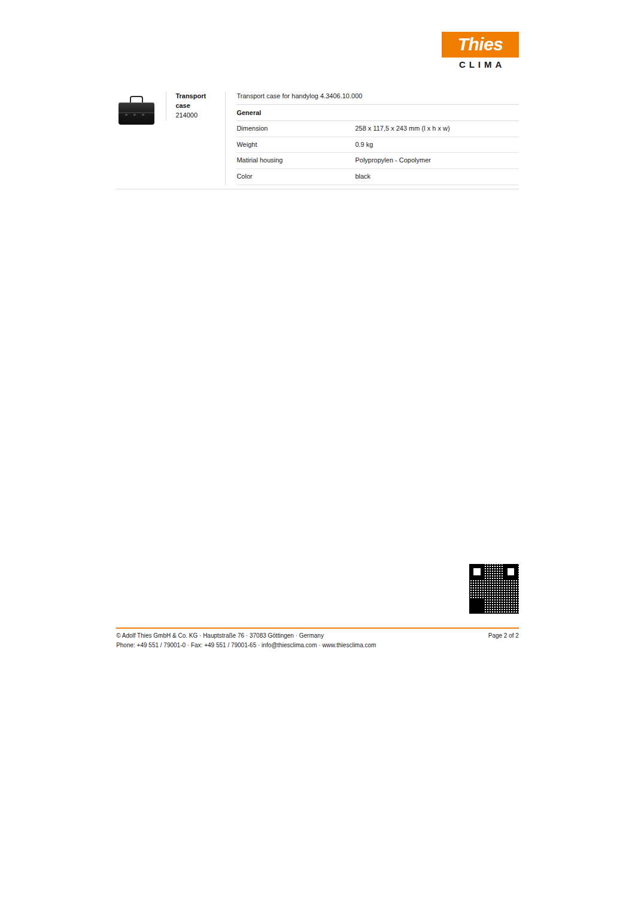Thies CLIMA
Transport case
214000
Transport case for handylog 4.3406.10.000
General
| Dimension | 258 x 117,5 x 243 mm (l x h x w) |
| Weight | 0.9 kg |
| Matirial housing | Polypropylen - Copolymer |
| Color | black |
© Adolf Thies GmbH & Co. KG · Hauptstraße 76 · 37083 Göttingen · Germany
Phone: +49 551 / 79001-0 · Fax: +49 551 / 79001-65 · info@thiesclima.com · www.thiesclima.com
Page 2 of 2